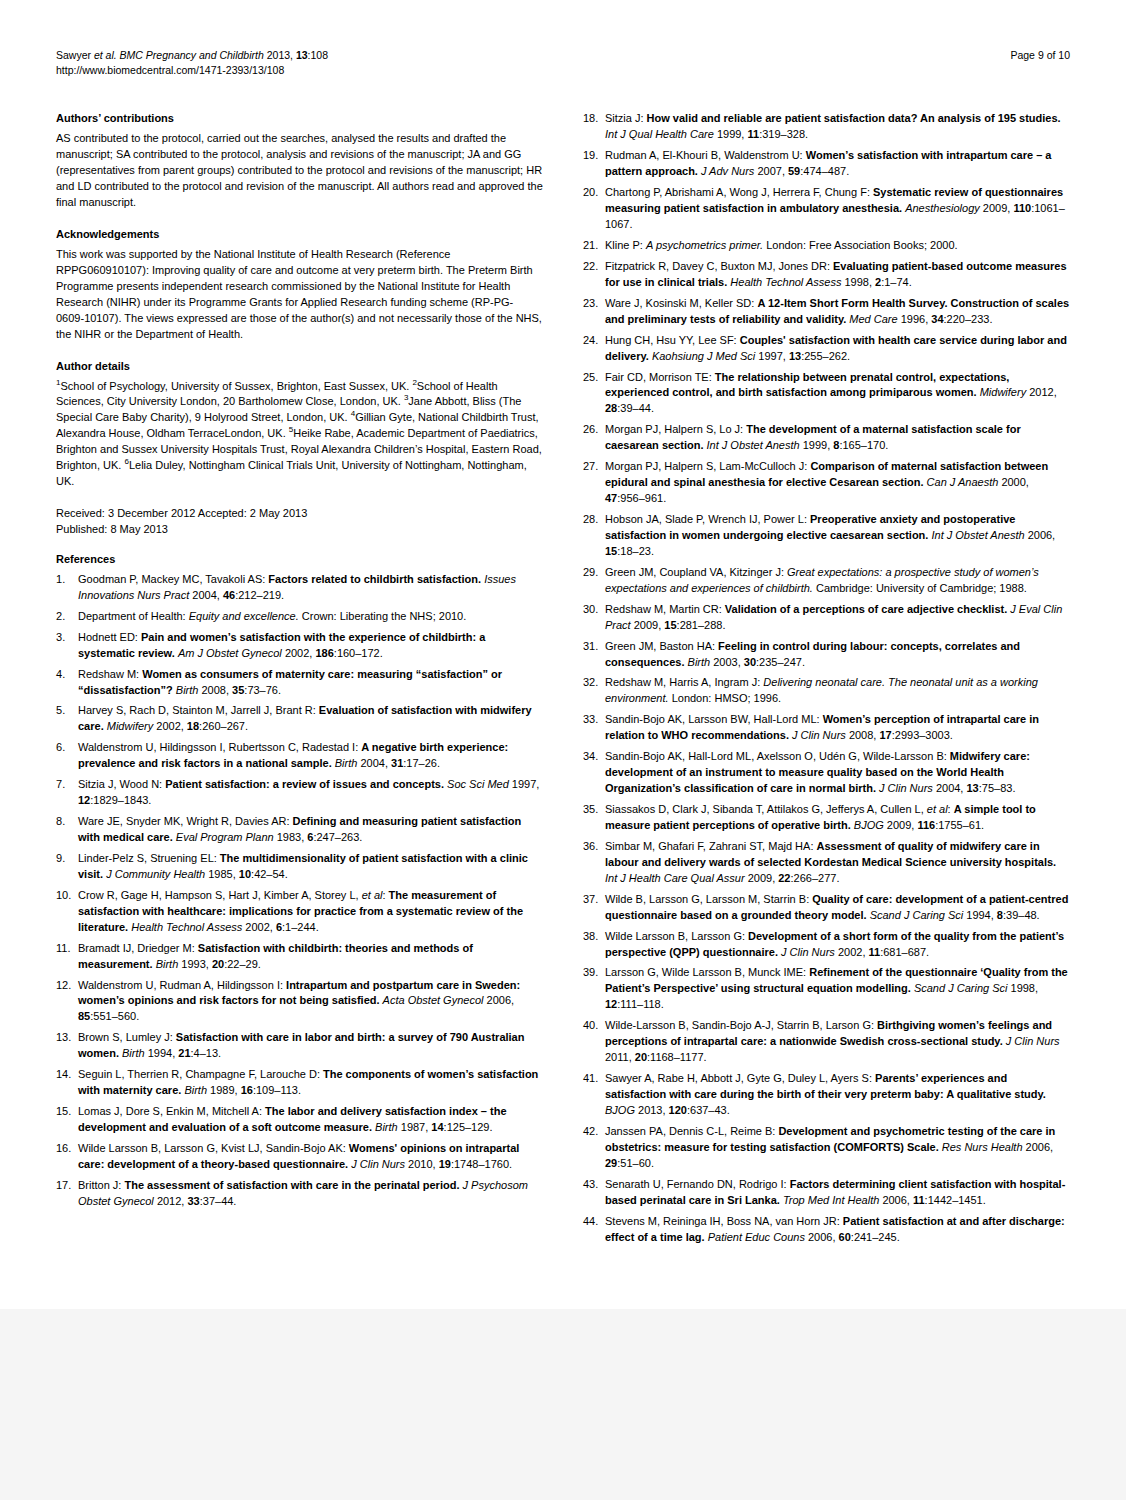Sawyer et al. BMC Pregnancy and Childbirth 2013, 13:108
http://www.biomedcentral.com/1471-2393/13/108
Page 9 of 10
Authors’ contributions
AS contributed to the protocol, carried out the searches, analysed the results and drafted the manuscript; SA contributed to the protocol, analysis and revisions of the manuscript; JA and GG (representatives from parent groups) contributed to the protocol and revisions of the manuscript; HR and LD contributed to the protocol and revision of the manuscript. All authors read and approved the final manuscript.
Acknowledgements
This work was supported by the National Institute of Health Research (Reference RPPG060910107): Improving quality of care and outcome at very preterm birth. The Preterm Birth Programme presents independent research commissioned by the National Institute for Health Research (NIHR) under its Programme Grants for Applied Research funding scheme (RP-PG- 0609-10107). The views expressed are those of the author(s) and not necessarily those of the NHS, the NIHR or the Department of Health.
Author details
1School of Psychology, University of Sussex, Brighton, East Sussex, UK. 2School of Health Sciences, City University London, 20 Bartholomew Close, London, UK. 3Jane Abbott, Bliss (The Special Care Baby Charity), 9 Holyrood Street, London, UK. 4Gillian Gyte, National Childbirth Trust, Alexandra House, Oldham TerraceLondon, UK. 5Heike Rabe, Academic Department of Paediatrics, Brighton and Sussex University Hospitals Trust, Royal Alexandra Children’s Hospital, Eastern Road, Brighton, UK. 6Lelia Duley, Nottingham Clinical Trials Unit, University of Nottingham, Nottingham, UK.
Received: 3 December 2012 Accepted: 2 May 2013
Published: 8 May 2013
References
Goodman P, Mackey MC, Tavakoli AS: Factors related to childbirth satisfaction. Issues Innovations Nurs Pract 2004, 46:212–219.
Department of Health: Equity and excellence. Crown: Liberating the NHS; 2010.
Hodnett ED: Pain and women’s satisfaction with the experience of childbirth: a systematic review. Am J Obstet Gynecol 2002, 186:160–172.
Redshaw M: Women as consumers of maternity care: measuring “satisfaction” or “dissatisfaction”? Birth 2008, 35:73–76.
Harvey S, Rach D, Stainton M, Jarrell J, Brant R: Evaluation of satisfaction with midwifery care. Midwifery 2002, 18:260–267.
Waldenstrom U, Hildingsson I, Rubertsson C, Radestad I: A negative birth experience: prevalence and risk factors in a national sample. Birth 2004, 31:17–26.
Sitzia J, Wood N: Patient satisfaction: a review of issues and concepts. Soc Sci Med 1997, 12:1829–1843.
Ware JE, Snyder MK, Wright R, Davies AR: Defining and measuring patient satisfaction with medical care. Eval Program Plann 1983, 6:247–263.
Linder-Pelz S, Struening EL: The multidimensionality of patient satisfaction with a clinic visit. J Community Health 1985, 10:42–54.
Crow R, Gage H, Hampson S, Hart J, Kimber A, Storey L, et al: The measurement of satisfaction with healthcare: implications for practice from a systematic review of the literature. Health Technol Assess 2002, 6:1–244.
Bramadt IJ, Driedger M: Satisfaction with childbirth: theories and methods of measurement. Birth 1993, 20:22–29.
Waldenstrom U, Rudman A, Hildingsson I: Intrapartum and postpartum care in Sweden: women’s opinions and risk factors for not being satisfied. Acta Obstet Gynecol 2006, 85:551–560.
Brown S, Lumley J: Satisfaction with care in labor and birth: a survey of 790 Australian women. Birth 1994, 21:4–13.
Seguin L, Therrien R, Champagne F, Larouche D: The components of women’s satisfaction with maternity care. Birth 1989, 16:109–113.
Lomas J, Dore S, Enkin M, Mitchell A: The labor and delivery satisfaction index – the development and evaluation of a soft outcome measure. Birth 1987, 14:125–129.
Wilde Larsson B, Larsson G, Kvist LJ, Sandin-Bojo AK: Womens' opinions on intrapartal care: development of a theory-based questionnaire. J Clin Nurs 2010, 19:1748–1760.
Britton J: The assessment of satisfaction with care in the perinatal period. J Psychosom Obstet Gynecol 2012, 33:37–44.
Sitzia J: How valid and reliable are patient satisfaction data? An analysis of 195 studies. Int J Qual Health Care 1999, 11:319–328.
Rudman A, El-Khouri B, Waldenstrom U: Women’s satisfaction with intrapartum care – a pattern approach. J Adv Nurs 2007, 59:474–487.
Chartong P, Abrishami A, Wong J, Herrera F, Chung F: Systematic review of questionnaires measuring patient satisfaction in ambulatory anesthesia. Anesthesiology 2009, 110:1061–1067.
Kline P: A psychometrics primer. London: Free Association Books; 2000.
Fitzpatrick R, Davey C, Buxton MJ, Jones DR: Evaluating patient-based outcome measures for use in clinical trials. Health Technol Assess 1998, 2:1–74.
Ware J, Kosinski M, Keller SD: A 12-Item Short Form Health Survey. Construction of scales and preliminary tests of reliability and validity. Med Care 1996, 34:220–233.
Hung CH, Hsu YY, Lee SF: Couples' satisfaction with health care service during labor and delivery. Kaohsiung J Med Sci 1997, 13:255–262.
Fair CD, Morrison TE: The relationship between prenatal control, expectations, experienced control, and birth satisfaction among primiparous women. Midwifery 2012, 28:39–44.
Morgan PJ, Halpern S, Lo J: The development of a maternal satisfaction scale for caesarean section. Int J Obstet Anesth 1999, 8:165–170.
Morgan PJ, Halpern S, Lam-McCulloch J: Comparison of maternal satisfaction between epidural and spinal anesthesia for elective Cesarean section. Can J Anaesth 2000, 47:956–961.
Hobson JA, Slade P, Wrench IJ, Power L: Preoperative anxiety and postoperative satisfaction in women undergoing elective caesarean section. Int J Obstet Anesth 2006, 15:18–23.
Green JM, Coupland VA, Kitzinger J: Great expectations: a prospective study of women’s expectations and experiences of childbirth. Cambridge: University of Cambridge; 1988.
Redshaw M, Martin CR: Validation of a perceptions of care adjective checklist. J Eval Clin Pract 2009, 15:281–288.
Green JM, Baston HA: Feeling in control during labour: concepts, correlates and consequences. Birth 2003, 30:235–247.
Redshaw M, Harris A, Ingram J: Delivering neonatal care. The neonatal unit as a working environment. London: HMSO; 1996.
Sandin-Bojo AK, Larsson BW, Hall-Lord ML: Women’s perception of intrapartal care in relation to WHO recommendations. J Clin Nurs 2008, 17:2993–3003.
Sandin-Bojo AK, Hall-Lord ML, Axelsson O, Udén G, Wilde-Larsson B: Midwifery care: development of an instrument to measure quality based on the World Health Organization’s classification of care in normal birth. J Clin Nurs 2004, 13:75–83.
Siassakos D, Clark J, Sibanda T, Attilakos G, Jefferys A, Cullen L, et al: A simple tool to measure patient perceptions of operative birth. BJOG 2009, 116:1755–61.
Simbar M, Ghafari F, Zahrani ST, Majd HA: Assessment of quality of midwifery care in labour and delivery wards of selected Kordestan Medical Science university hospitals. Int J Health Care Qual Assur 2009, 22:266–277.
Wilde B, Larsson G, Larsson M, Starrin B: Quality of care: development of a patient-centred questionnaire based on a grounded theory model. Scand J Caring Sci 1994, 8:39–48.
Wilde Larsson B, Larsson G: Development of a short form of the quality from the patient’s perspective (QPP) questionnaire. J Clin Nurs 2002, 11:681–687.
Larsson G, Wilde Larsson B, Munck IME: Refinement of the questionnaire ‘Quality from the Patient’s Perspective’ using structural equation modelling. Scand J Caring Sci 1998, 12:111–118.
Wilde-Larsson B, Sandin-Bojo A-J, Starrin B, Larson G: Birthgiving women’s feelings and perceptions of intrapartal care: a nationwide Swedish cross-sectional study. J Clin Nurs 2011, 20:1168–1177.
Sawyer A, Rabe H, Abbott J, Gyte G, Duley L, Ayers S: Parents’ experiences and satisfaction with care during the birth of their very preterm baby: A qualitative study. BJOG 2013, 120:637–43.
Janssen PA, Dennis C-L, Reime B: Development and psychometric testing of the care in obstetrics: measure for testing satisfaction (COMFORTS) Scale. Res Nurs Health 2006, 29:51–60.
Senarath U, Fernando DN, Rodrigo I: Factors determining client satisfaction with hospital-based perinatal care in Sri Lanka. Trop Med Int Health 2006, 11:1442–1451.
Stevens M, Reininga IH, Boss NA, van Horn JR: Patient satisfaction at and after discharge: effect of a time lag. Patient Educ Couns 2006, 60:241–245.